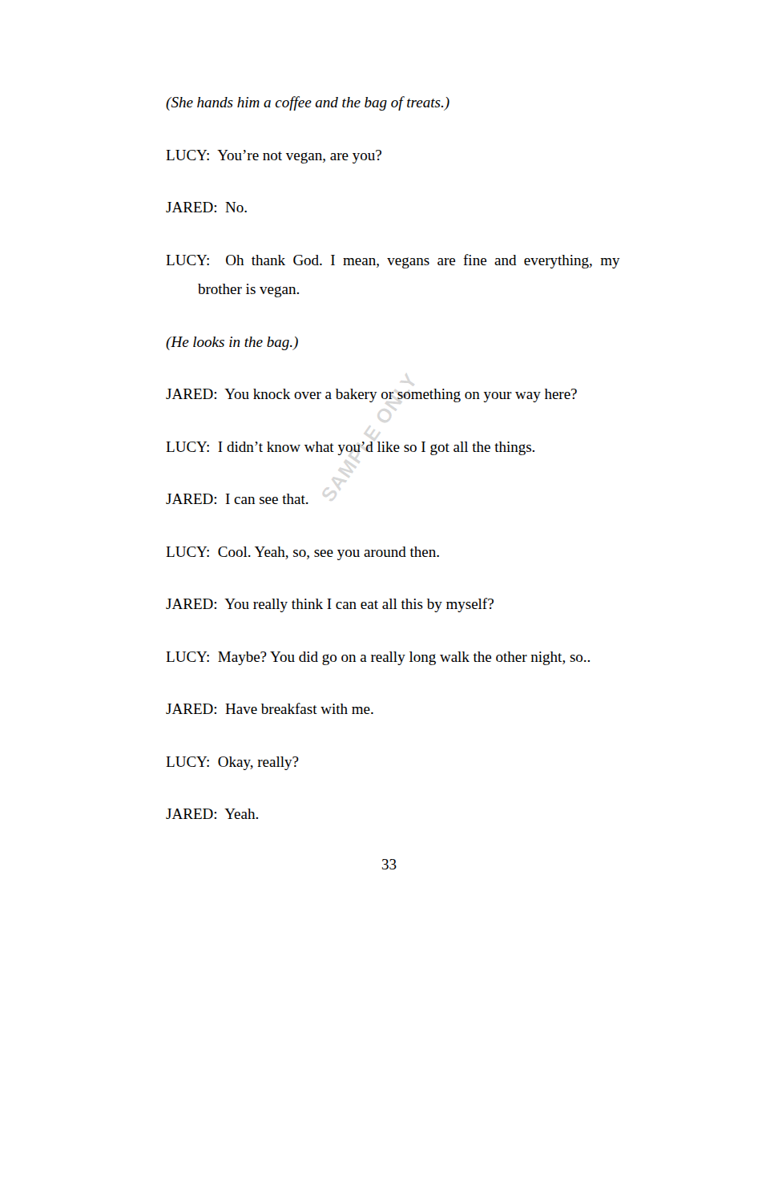(She hands him a coffee and the bag of treats.)
LUCY: You’re not vegan, are you?
JARED: No.
LUCY: Oh thank God. I mean, vegans are fine and everything, my brother is vegan.
(He looks in the bag.)
JARED: You knock over a bakery or something on your way here?
LUCY: I didn’t know what you’d like so I got all the things.
JARED: I can see that.
LUCY: Cool. Yeah, so, see you around then.
JARED: You really think I can eat all this by myself?
LUCY: Maybe? You did go on a really long walk the other night, so..
JARED: Have breakfast with me.
LUCY: Okay, really?
JARED: Yeah.
SAMPLE ONLY
33